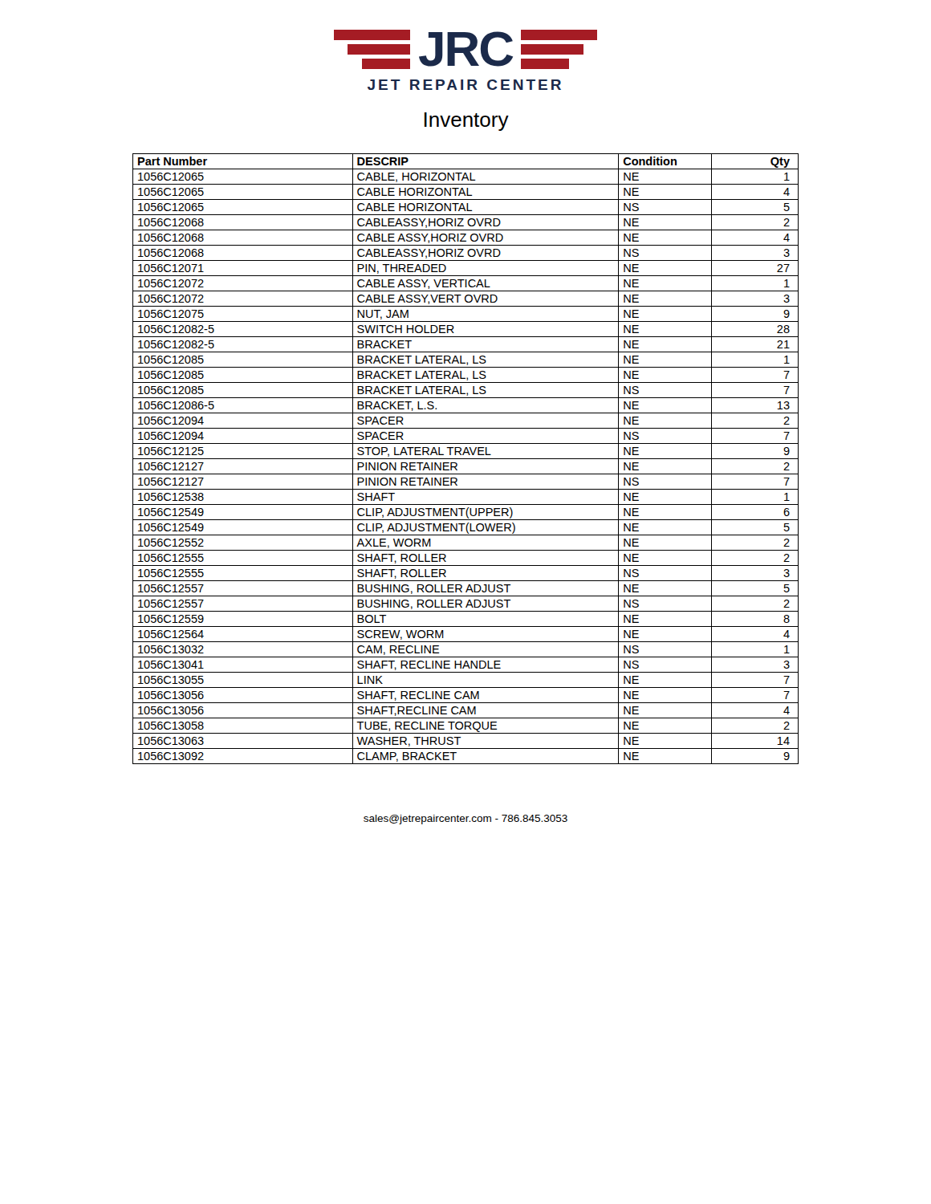JRC
JET REPAIR CENTER
Inventory
| Part Number | DESCRIP | Condition | Qty |
| --- | --- | --- | --- |
| 1056C12065 | CABLE, HORIZONTAL | NE | 1 |
| 1056C12065 | CABLE HORIZONTAL | NE | 4 |
| 1056C12065 | CABLE HORIZONTAL | NS | 5 |
| 1056C12068 | CABLEASSY,HORIZ OVRD | NE | 2 |
| 1056C12068 | CABLE ASSY,HORIZ OVRD | NE | 4 |
| 1056C12068 | CABLEASSY,HORIZ OVRD | NS | 3 |
| 1056C12071 | PIN, THREADED | NE | 27 |
| 1056C12072 | CABLE ASSY, VERTICAL | NE | 1 |
| 1056C12072 | CABLE ASSY,VERT OVRD | NE | 3 |
| 1056C12075 | NUT, JAM | NE | 9 |
| 1056C12082-5 | SWITCH HOLDER | NE | 28 |
| 1056C12082-5 | BRACKET | NE | 21 |
| 1056C12085 | BRACKET LATERAL, LS | NE | 1 |
| 1056C12085 | BRACKET LATERAL, LS | NE | 7 |
| 1056C12085 | BRACKET LATERAL, LS | NS | 7 |
| 1056C12086-5 | BRACKET, L.S. | NE | 13 |
| 1056C12094 | SPACER | NE | 2 |
| 1056C12094 | SPACER | NS | 7 |
| 1056C12125 | STOP, LATERAL TRAVEL | NE | 9 |
| 1056C12127 | PINION RETAINER | NE | 2 |
| 1056C12127 | PINION RETAINER | NS | 7 |
| 1056C12538 | SHAFT | NE | 1 |
| 1056C12549 | CLIP, ADJUSTMENT(UPPER) | NE | 6 |
| 1056C12549 | CLIP, ADJUSTMENT(LOWER) | NE | 5 |
| 1056C12552 | AXLE, WORM | NE | 2 |
| 1056C12555 | SHAFT, ROLLER | NE | 2 |
| 1056C12555 | SHAFT, ROLLER | NS | 3 |
| 1056C12557 | BUSHING, ROLLER ADJUST | NE | 5 |
| 1056C12557 | BUSHING, ROLLER ADJUST | NS | 2 |
| 1056C12559 | BOLT | NE | 8 |
| 1056C12564 | SCREW, WORM | NE | 4 |
| 1056C13032 | CAM, RECLINE | NS | 1 |
| 1056C13041 | SHAFT, RECLINE HANDLE | NS | 3 |
| 1056C13055 | LINK | NE | 7 |
| 1056C13056 | SHAFT, RECLINE CAM | NE | 7 |
| 1056C13056 | SHAFT,RECLINE CAM | NE | 4 |
| 1056C13058 | TUBE, RECLINE TORQUE | NE | 2 |
| 1056C13063 | WASHER, THRUST | NE | 14 |
| 1056C13092 | CLAMP, BRACKET | NE | 9 |
sales@jetrepaircenter.com - 786.845.3053